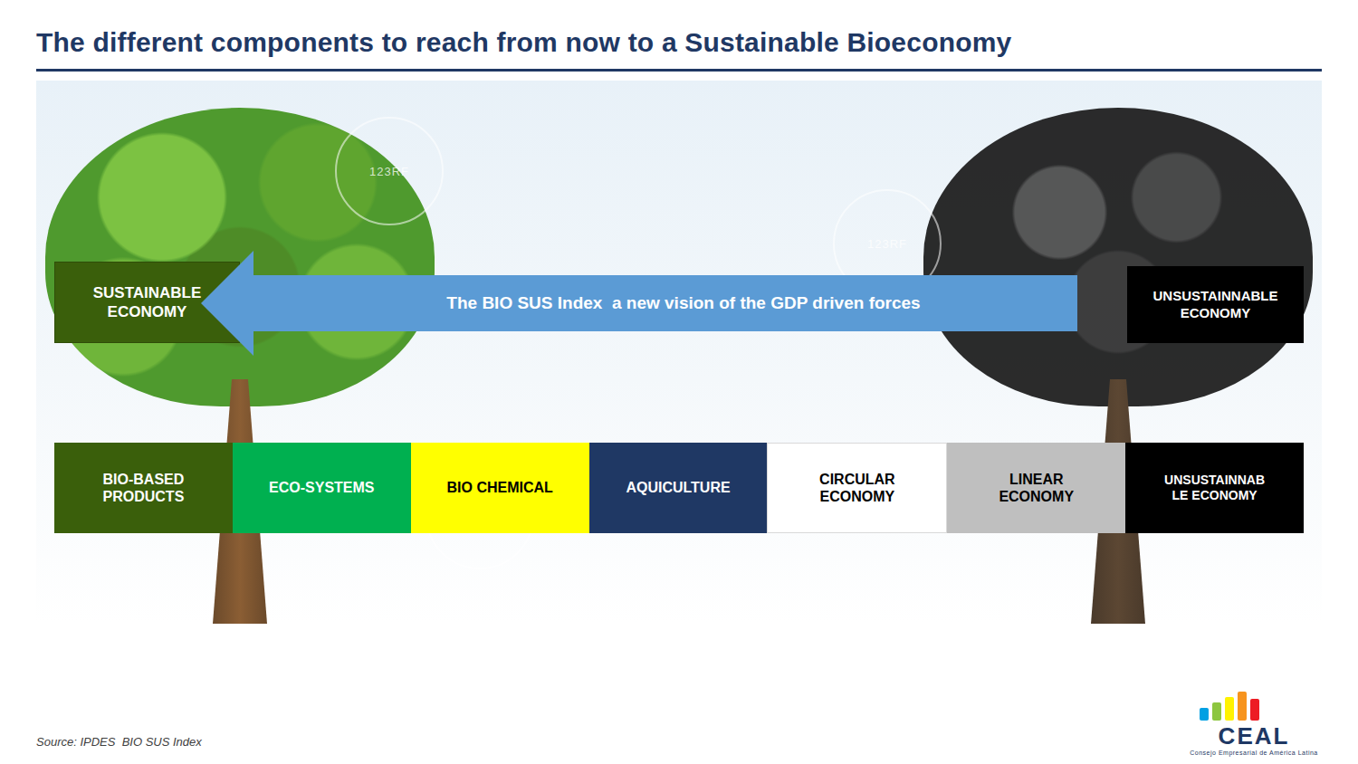The different components to reach from now to a Sustainable Bioeconomy
123RF
123RF
123RF
SUSTAINABLE
ECONOMY
UNSUSTAINNABLE
ECONOMY
The BIO SUS Index a new vision of the GDP driven forces
BIO-BASED
PRODUCTS
ECO-SYSTEMS
BIO CHEMICAL
AQUICULTURE
CIRCULAR
ECONOMY
LINEAR
ECONOMY
UNSUSTAINNAB
LE ECONOMY
Source: IPDES BIO SUS Index
CEAL
Consejo Empresarial de América Latina